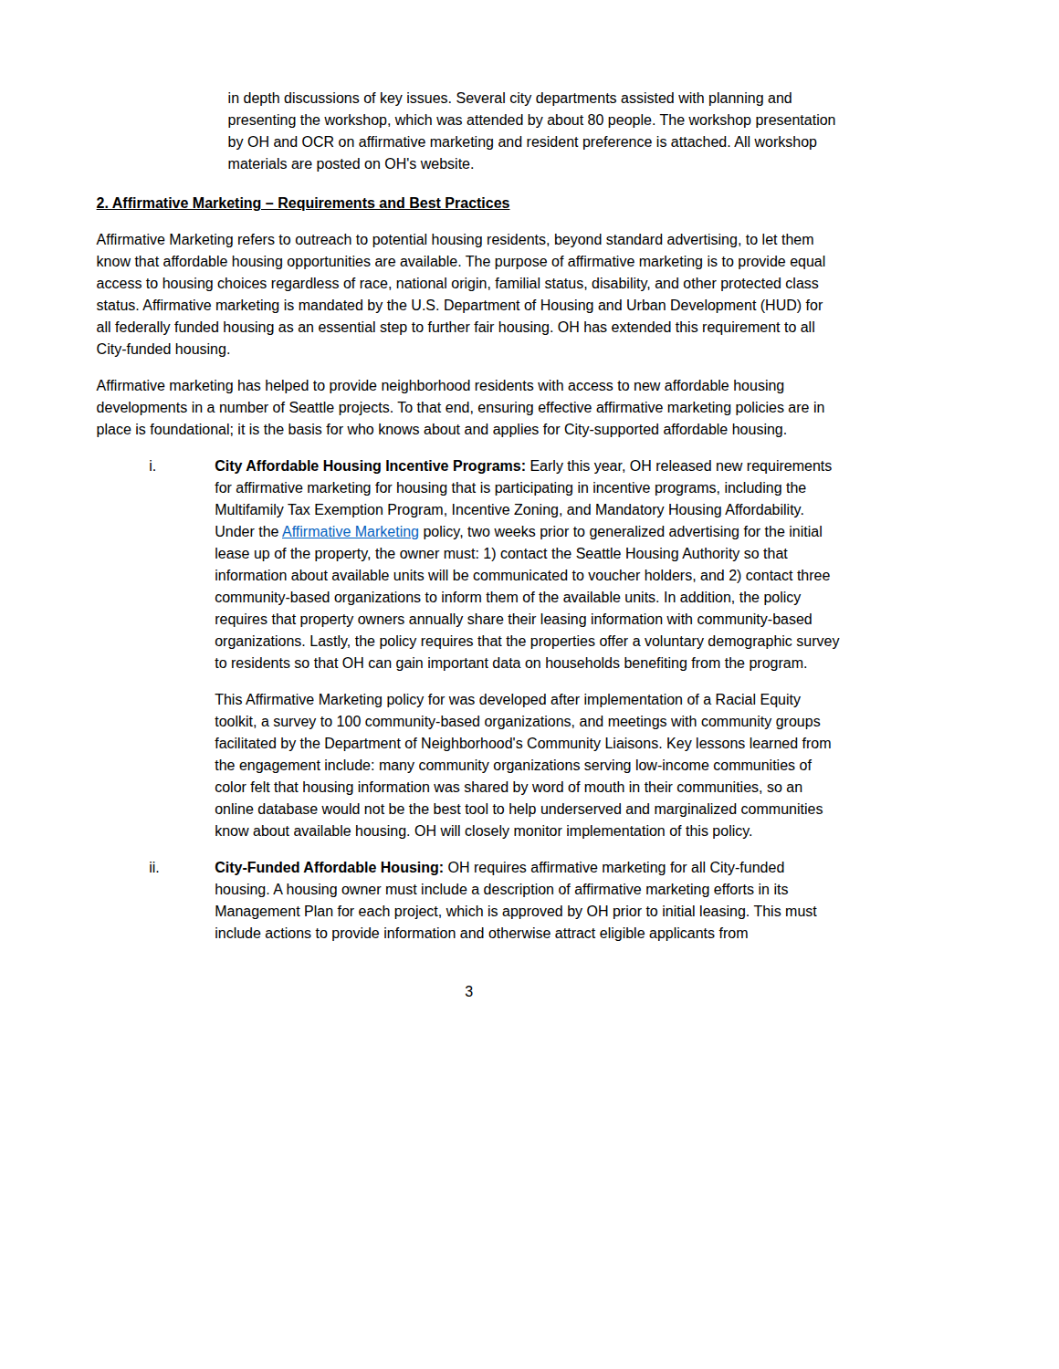in depth discussions of key issues. Several city departments assisted with planning and presenting the workshop, which was attended by about 80 people. The workshop presentation by OH and OCR on affirmative marketing and resident preference is attached. All workshop materials are posted on OH's website.
2. Affirmative Marketing – Requirements and Best Practices
Affirmative Marketing refers to outreach to potential housing residents, beyond standard advertising, to let them know that affordable housing opportunities are available. The purpose of affirmative marketing is to provide equal access to housing choices regardless of race, national origin, familial status, disability, and other protected class status. Affirmative marketing is mandated by the U.S. Department of Housing and Urban Development (HUD) for all federally funded housing as an essential step to further fair housing. OH has extended this requirement to all City-funded housing.
Affirmative marketing has helped to provide neighborhood residents with access to new affordable housing developments in a number of Seattle projects. To that end, ensuring effective affirmative marketing policies are in place is foundational; it is the basis for who knows about and applies for City-supported affordable housing.
City Affordable Housing Incentive Programs: Early this year, OH released new requirements for affirmative marketing for housing that is participating in incentive programs, including the Multifamily Tax Exemption Program, Incentive Zoning, and Mandatory Housing Affordability. Under the Affirmative Marketing policy, two weeks prior to generalized advertising for the initial lease up of the property, the owner must: 1) contact the Seattle Housing Authority so that information about available units will be communicated to voucher holders, and 2) contact three community-based organizations to inform them of the available units. In addition, the policy requires that property owners annually share their leasing information with community-based organizations. Lastly, the policy requires that the properties offer a voluntary demographic survey to residents so that OH can gain important data on households benefiting from the program.
This Affirmative Marketing policy for was developed after implementation of a Racial Equity toolkit, a survey to 100 community-based organizations, and meetings with community groups facilitated by the Department of Neighborhood's Community Liaisons. Key lessons learned from the engagement include: many community organizations serving low-income communities of color felt that housing information was shared by word of mouth in their communities, so an online database would not be the best tool to help underserved and marginalized communities know about available housing. OH will closely monitor implementation of this policy.
City-Funded Affordable Housing: OH requires affirmative marketing for all City-funded housing. A housing owner must include a description of affirmative marketing efforts in its Management Plan for each project, which is approved by OH prior to initial leasing. This must include actions to provide information and otherwise attract eligible applicants from
3